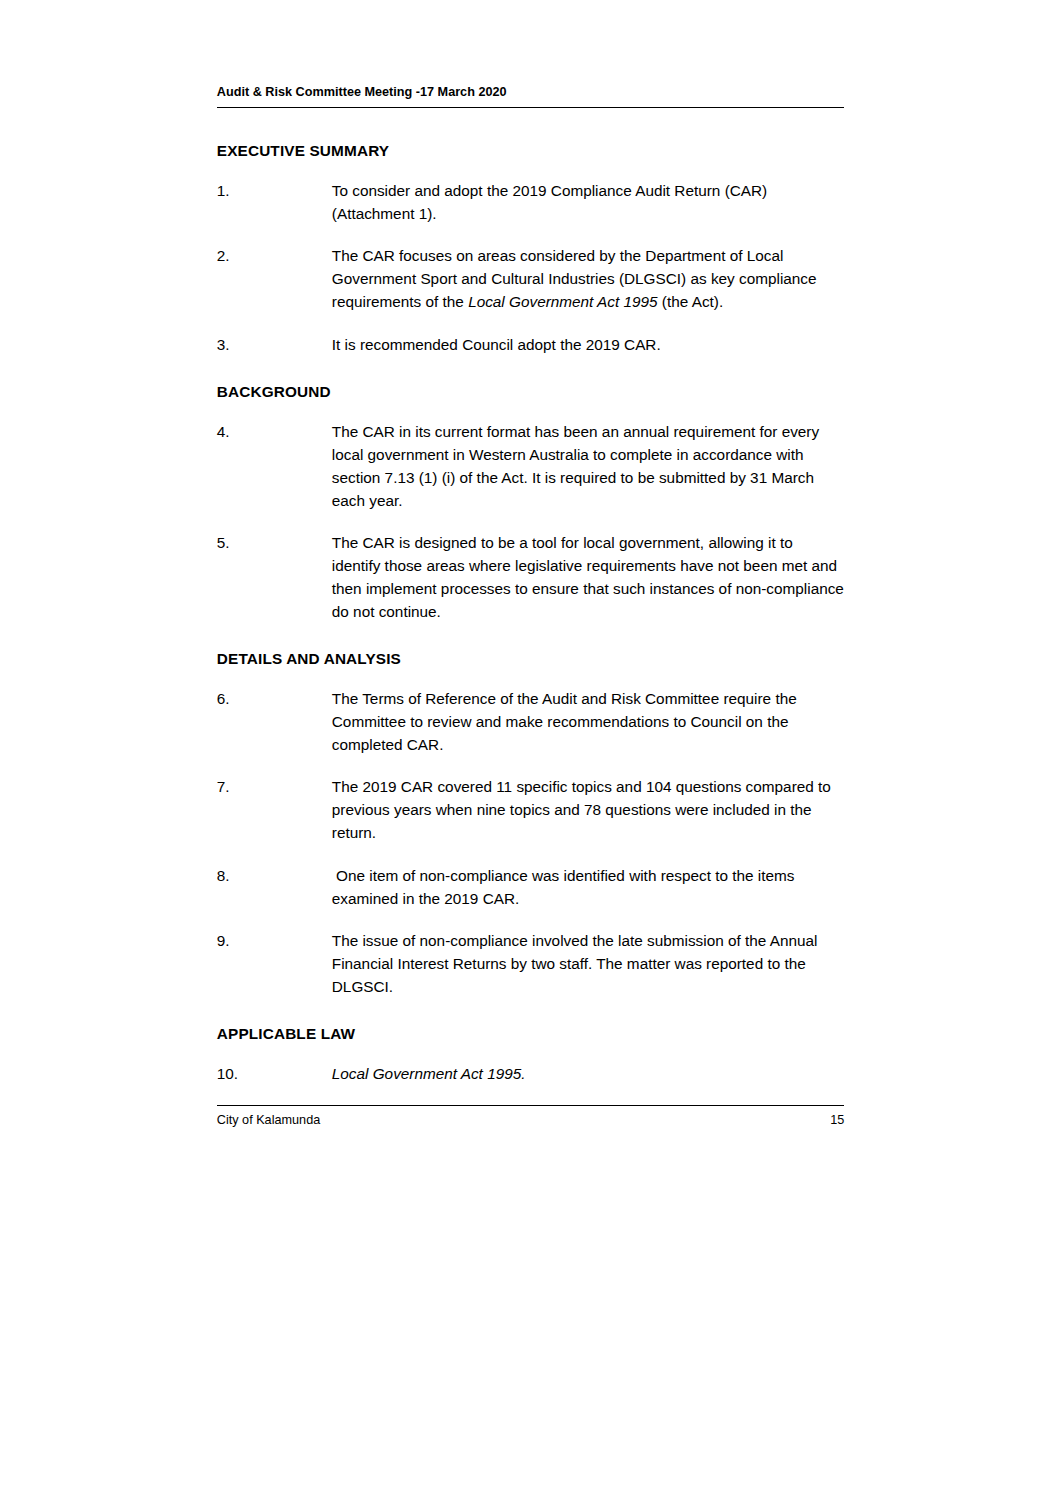Audit & Risk Committee Meeting -17 March 2020
Executive Summary
1. To consider and adopt the 2019 Compliance Audit Return (CAR) (Attachment 1).
2. The CAR focuses on areas considered by the Department of Local Government Sport and Cultural Industries (DLGSCI) as key compliance requirements of the Local Government Act 1995 (the Act).
3. It is recommended Council adopt the 2019 CAR.
Background
4. The CAR in its current format has been an annual requirement for every local government in Western Australia to complete in accordance with section 7.13 (1) (i) of the Act. It is required to be submitted by 31 March each year.
5. The CAR is designed to be a tool for local government, allowing it to identify those areas where legislative requirements have not been met and then implement processes to ensure that such instances of non-compliance do not continue.
Details and Analysis
6. The Terms of Reference of the Audit and Risk Committee require the Committee to review and make recommendations to Council on the completed CAR.
7. The 2019 CAR covered 11 specific topics and 104 questions compared to previous years when nine topics and 78 questions were included in the return.
8. One item of non-compliance was identified with respect to the items examined in the 2019 CAR.
9. The issue of non-compliance involved the late submission of the Annual Financial Interest Returns by two staff. The matter was reported to the DLGSCI.
Applicable Law
10. Local Government Act 1995.
City of Kalamunda 15